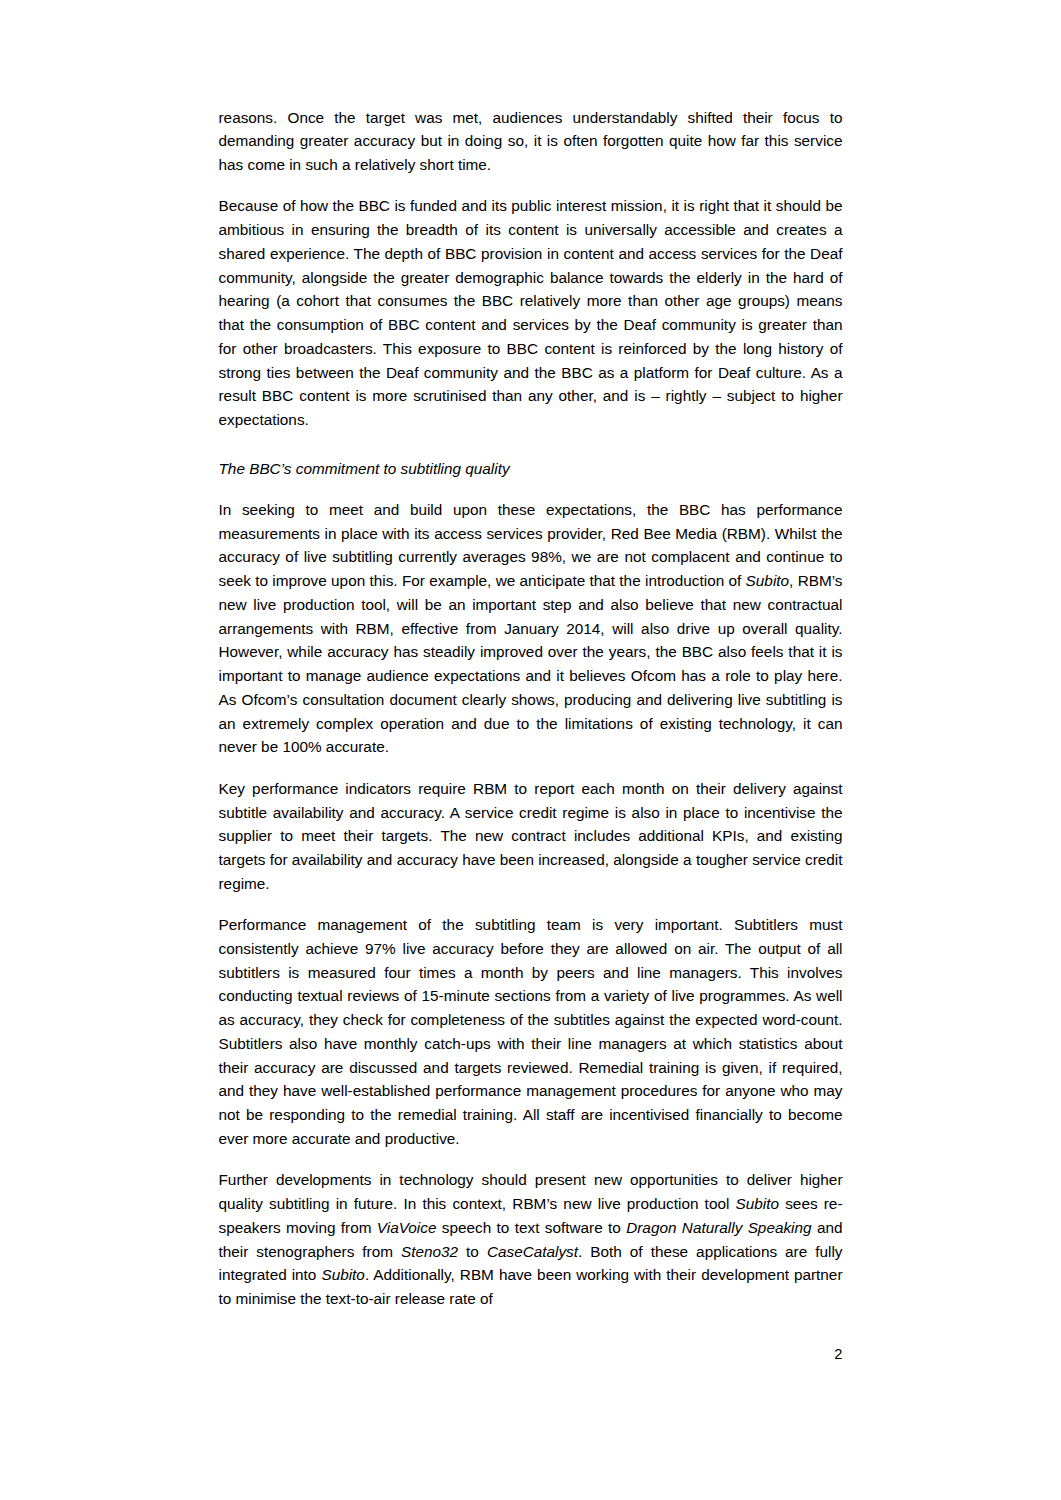reasons. Once the target was met, audiences understandably shifted their focus to demanding greater accuracy but in doing so, it is often forgotten quite how far this service has come in such a relatively short time.
Because of how the BBC is funded and its public interest mission, it is right that it should be ambitious in ensuring the breadth of its content is universally accessible and creates a shared experience. The depth of BBC provision in content and access services for the Deaf community, alongside the greater demographic balance towards the elderly in the hard of hearing (a cohort that consumes the BBC relatively more than other age groups) means that the consumption of BBC content and services by the Deaf community is greater than for other broadcasters. This exposure to BBC content is reinforced by the long history of strong ties between the Deaf community and the BBC as a platform for Deaf culture. As a result BBC content is more scrutinised than any other, and is – rightly – subject to higher expectations.
The BBC’s commitment to subtitling quality
In seeking to meet and build upon these expectations, the BBC has performance measurements in place with its access services provider, Red Bee Media (RBM). Whilst the accuracy of live subtitling currently averages 98%, we are not complacent and continue to seek to improve upon this. For example, we anticipate that the introduction of Subito, RBM’s new live production tool, will be an important step and also believe that new contractual arrangements with RBM, effective from January 2014, will also drive up overall quality. However, while accuracy has steadily improved over the years, the BBC also feels that it is important to manage audience expectations and it believes Ofcom has a role to play here. As Ofcom’s consultation document clearly shows, producing and delivering live subtitling is an extremely complex operation and due to the limitations of existing technology, it can never be 100% accurate.
Key performance indicators require RBM to report each month on their delivery against subtitle availability and accuracy. A service credit regime is also in place to incentivise the supplier to meet their targets. The new contract includes additional KPIs, and existing targets for availability and accuracy have been increased, alongside a tougher service credit regime.
Performance management of the subtitling team is very important. Subtitlers must consistently achieve 97% live accuracy before they are allowed on air. The output of all subtitlers is measured four times a month by peers and line managers. This involves conducting textual reviews of 15-minute sections from a variety of live programmes. As well as accuracy, they check for completeness of the subtitles against the expected word-count. Subtitlers also have monthly catch-ups with their line managers at which statistics about their accuracy are discussed and targets reviewed. Remedial training is given, if required, and they have well-established performance management procedures for anyone who may not be responding to the remedial training. All staff are incentivised financially to become ever more accurate and productive.
Further developments in technology should present new opportunities to deliver higher quality subtitling in future. In this context, RBM’s new live production tool Subito sees re-speakers moving from ViaVoice speech to text software to Dragon Naturally Speaking and their stenographers from Steno32 to CaseCatalyst. Both of these applications are fully integrated into Subito. Additionally, RBM have been working with their development partner to minimise the text-to-air release rate of
2